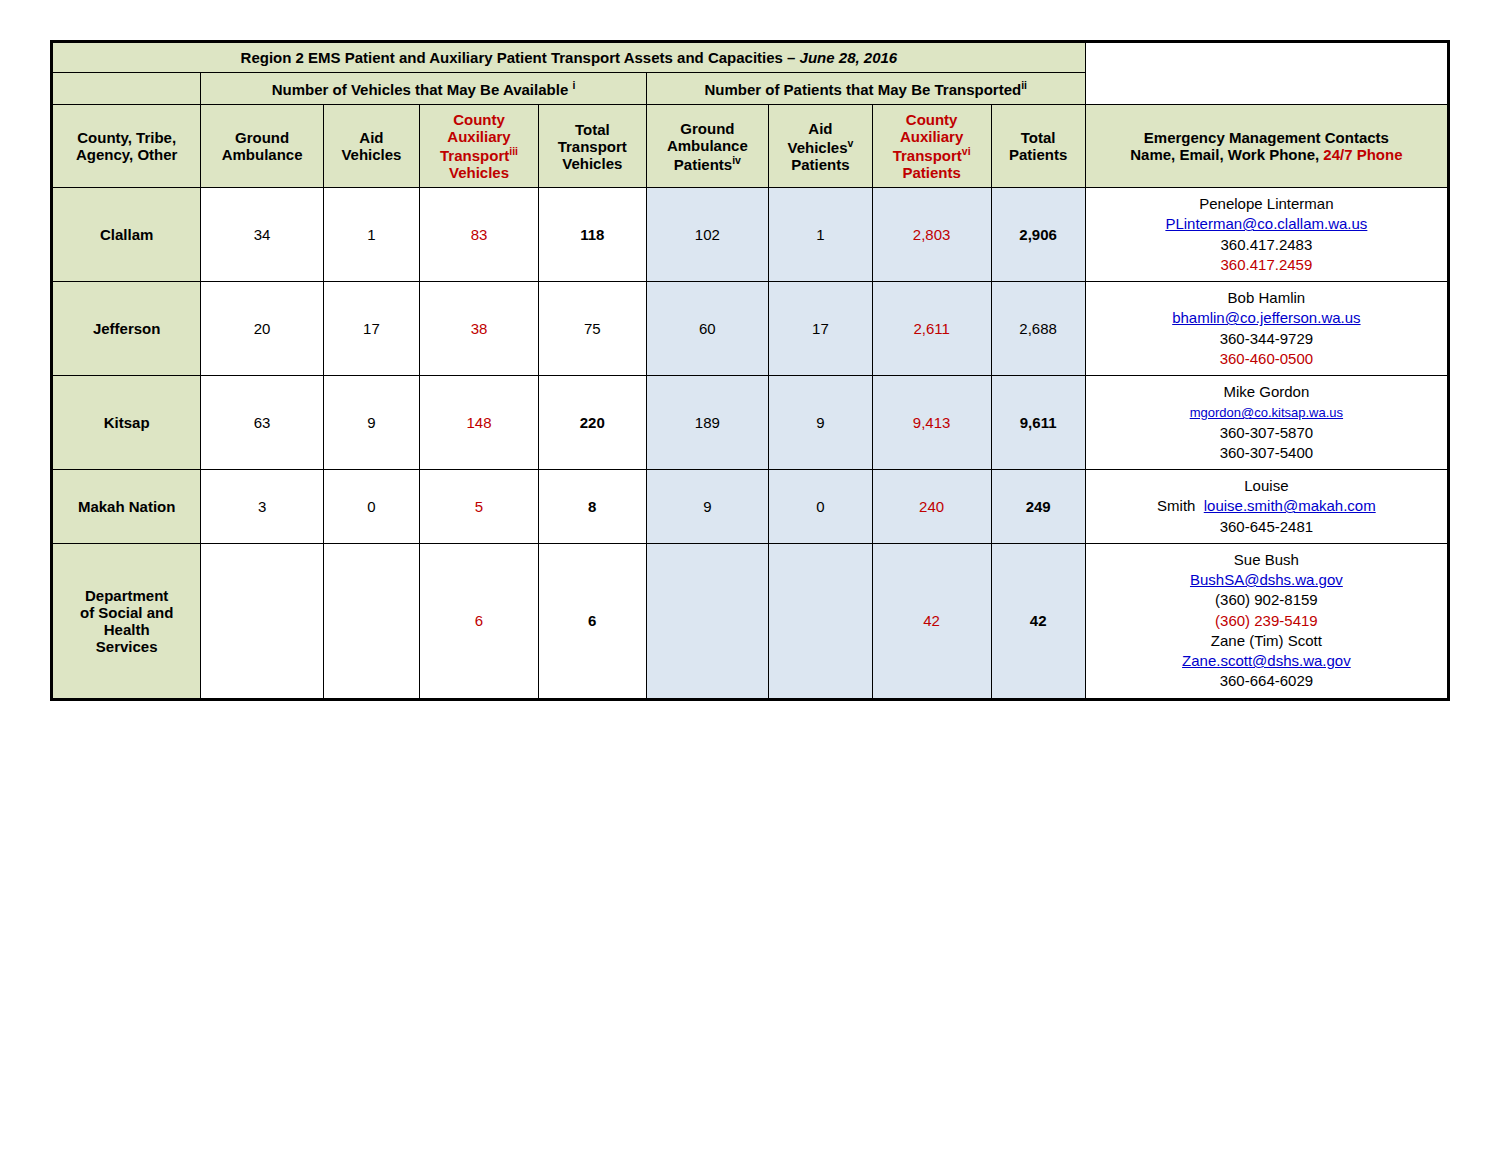| Region 2 EMS Patient and Auxiliary Patient Transport Assets and Capacities – June 28, 2016 |
| | Number of Vehicles that May Be Available i | Number of Patients that May Be Transported ii |
| County, Tribe, Agency, Other | Ground Ambulance | Aid Vehicles | County Auxiliary Transport iii Vehicles | Total Transport Vehicles | Ground Ambulance Patients iv | Aid Vehicles v Patients | County Auxiliary Transport vi Patients | Total Patients | Emergency Management Contacts Name, Email, Work Phone, 24/7 Phone |
| Clallam | 34 | 1 | 83 | 118 | 102 | 1 | 2,803 | 2,906 | Penelope Linterman PLinterman@co.clallam.wa.us 360.417.2483 360.417.2459 |
| Jefferson | 20 | 17 | 38 | 75 | 60 | 17 | 2,611 | 2,688 | Bob Hamlin bhamlin@co.jefferson.wa.us 360-344-9729 360-460-0500 |
| Kitsap | 63 | 9 | 148 | 220 | 189 | 9 | 9,413 | 9,611 | Mike Gordon mgordon@co.kitsap.wa.us 360-307-5870 360-307-5400 |
| Makah Nation | 3 | 0 | 5 | 8 | 9 | 0 | 240 | 249 | Louise Smith louise.smith@makah.com 360-645-2481 |
| Department of Social and Health Services | | | 6 | 6 | | | 42 | 42 | Sue Bush BushSA@dshs.wa.gov (360) 902-8159 (360) 239-5419 Zane (Tim) Scott Zane.scott@dshs.wa.gov 360-664-6029 |